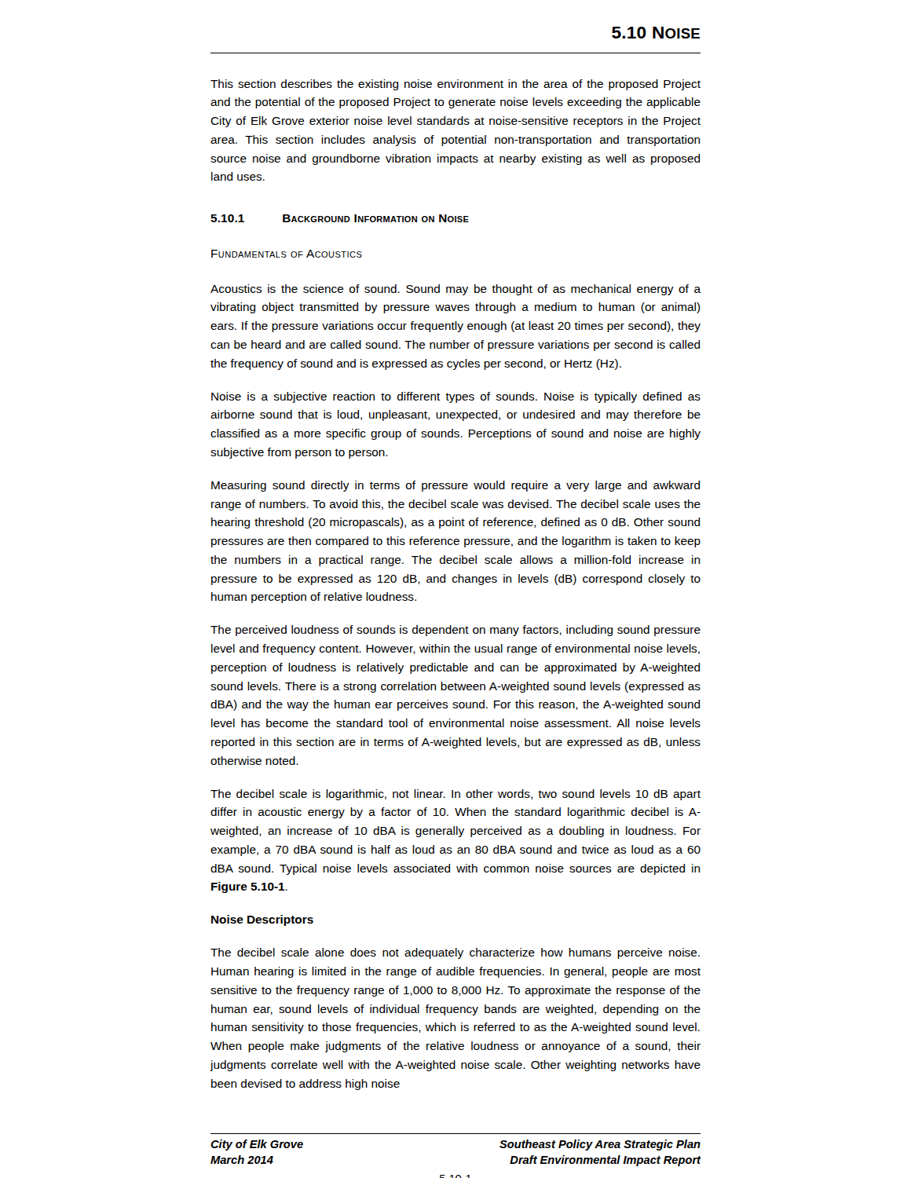5.10 NOISE
This section describes the existing noise environment in the area of the proposed Project and the potential of the proposed Project to generate noise levels exceeding the applicable City of Elk Grove exterior noise level standards at noise-sensitive receptors in the Project area. This section includes analysis of potential non-transportation and transportation source noise and groundborne vibration impacts at nearby existing as well as proposed land uses.
5.10.1 Background Information on Noise
Fundamentals of Acoustics
Acoustics is the science of sound. Sound may be thought of as mechanical energy of a vibrating object transmitted by pressure waves through a medium to human (or animal) ears. If the pressure variations occur frequently enough (at least 20 times per second), they can be heard and are called sound. The number of pressure variations per second is called the frequency of sound and is expressed as cycles per second, or Hertz (Hz).
Noise is a subjective reaction to different types of sounds. Noise is typically defined as airborne sound that is loud, unpleasant, unexpected, or undesired and may therefore be classified as a more specific group of sounds. Perceptions of sound and noise are highly subjective from person to person.
Measuring sound directly in terms of pressure would require a very large and awkward range of numbers. To avoid this, the decibel scale was devised. The decibel scale uses the hearing threshold (20 micropascals), as a point of reference, defined as 0 dB. Other sound pressures are then compared to this reference pressure, and the logarithm is taken to keep the numbers in a practical range. The decibel scale allows a million-fold increase in pressure to be expressed as 120 dB, and changes in levels (dB) correspond closely to human perception of relative loudness.
The perceived loudness of sounds is dependent on many factors, including sound pressure level and frequency content. However, within the usual range of environmental noise levels, perception of loudness is relatively predictable and can be approximated by A-weighted sound levels. There is a strong correlation between A-weighted sound levels (expressed as dBA) and the way the human ear perceives sound. For this reason, the A-weighted sound level has become the standard tool of environmental noise assessment. All noise levels reported in this section are in terms of A-weighted levels, but are expressed as dB, unless otherwise noted.
The decibel scale is logarithmic, not linear. In other words, two sound levels 10 dB apart differ in acoustic energy by a factor of 10. When the standard logarithmic decibel is A-weighted, an increase of 10 dBA is generally perceived as a doubling in loudness. For example, a 70 dBA sound is half as loud as an 80 dBA sound and twice as loud as a 60 dBA sound. Typical noise levels associated with common noise sources are depicted in Figure 5.10-1.
Noise Descriptors
The decibel scale alone does not adequately characterize how humans perceive noise. Human hearing is limited in the range of audible frequencies. In general, people are most sensitive to the frequency range of 1,000 to 8,000 Hz. To approximate the response of the human ear, sound levels of individual frequency bands are weighted, depending on the human sensitivity to those frequencies, which is referred to as the A-weighted sound level. When people make judgments of the relative loudness or annoyance of a sound, their judgments correlate well with the A-weighted noise scale. Other weighting networks have been devised to address high noise
City of Elk Grove
March 2014
Southeast Policy Area Strategic Plan
Draft Environmental Impact Report
5.10-1